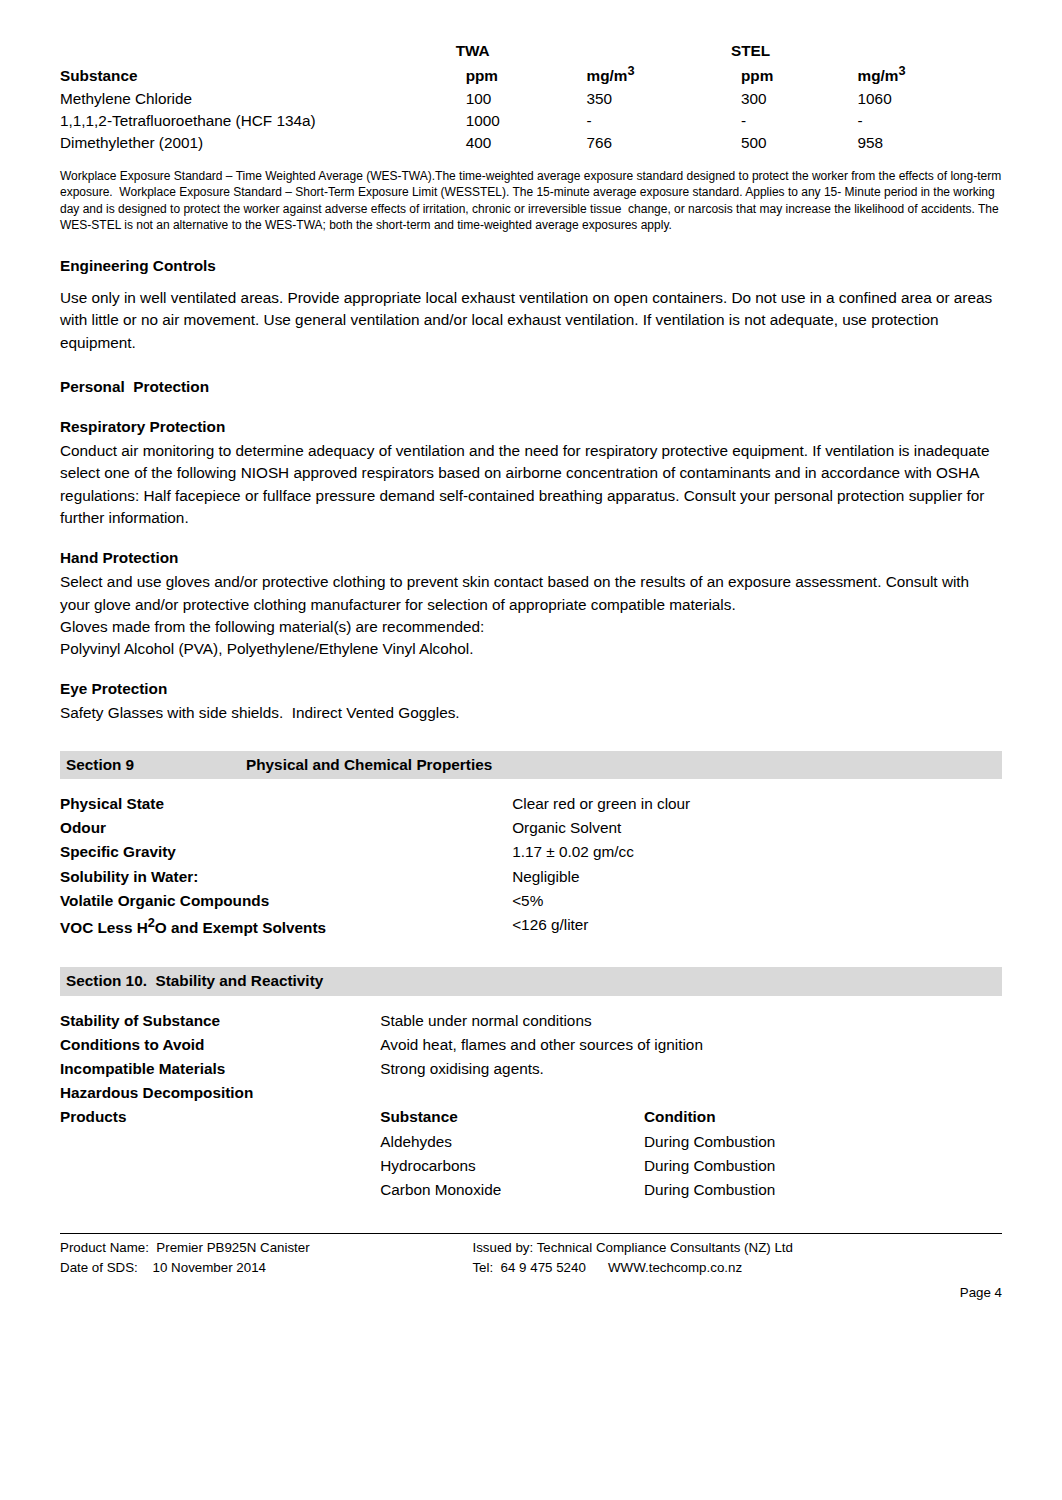| | TWA | STEL |
| --- | --- | --- |
| Substance | ppm | mg/m 3 | ppm | mg/m 3 |
| Methylene Chloride | 100 | 350 | 300 | 1060 |
| 1,1,1,2-Tetrafluoroethane (HCF 134a) | 1000 | - | - | - |
| Dimethylether (2001) | 400 | 766 | 500 | 958 |
Workplace Exposure Standard – Time Weighted Average (WES-TWA).The time-weighted average exposure standard designed to protect the worker from the effects of long-term exposure. Workplace Exposure Standard – Short-Term Exposure Limit (WESSTEL). The 15-minute average exposure standard. Applies to any 15- Minute period in the working day and is designed to protect the worker against adverse effects of irritation, chronic or irreversible tissue change, or narcosis that may increase the likelihood of accidents. The WES-STEL is not an alternative to the WES-TWA; both the short-term and time-weighted average exposures apply.
Engineering Controls
Use only in well ventilated areas. Provide appropriate local exhaust ventilation on open containers. Do not use in a confined area or areas with little or no air movement. Use general ventilation and/or local exhaust ventilation. If ventilation is not adequate, use protection equipment.
Personal Protection
Respiratory Protection
Conduct air monitoring to determine adequacy of ventilation and the need for respiratory protective equipment. If ventilation is inadequate select one of the following NIOSH approved respirators based on airborne concentration of contaminants and in accordance with OSHA regulations: Half facepiece or fullface pressure demand self-contained breathing apparatus. Consult your personal protection supplier for further information.
Hand Protection
Select and use gloves and/or protective clothing to prevent skin contact based on the results of an exposure assessment. Consult with your glove and/or protective clothing manufacturer for selection of appropriate compatible materials.
Gloves made from the following material(s) are recommended:
Polyvinyl Alcohol (PVA), Polyethylene/Ethylene Vinyl Alcohol.
Eye Protection
Safety Glasses with side shields. Indirect Vented Goggles.
Section 9 Physical and Chemical Properties
| Physical State | Clear red or green in clour |
| Odour | Organic Solvent |
| Specific Gravity | 1.17 ± 0.02 gm/cc |
| Solubility in Water: | Negligible |
| Volatile Organic Compounds | <5% |
| VOC Less H 2 O and Exempt Solvents | <126 g/liter |
Section 10. Stability and Reactivity
| Stability of Substance | Stable under normal conditions |
| Conditions to Avoid | Avoid heat, flames and other sources of ignition |
| Incompatible Materials | Strong oxidising agents. |
| Hazardous Decomposition | |
| Products | Substance | Condition |
| | Aldehydes | During Combustion |
| | Hydrocarbons | During Combustion |
| | Carbon Monoxide | During Combustion |
| Product Name: Premier PB925N Canister | Issued by: Technical Compliance Consultants (NZ) Ltd |
| Date of SDS: 10 November 2014 | Tel: 64 9 475 5240 WWW.techcomp.co.nz |
Page 4